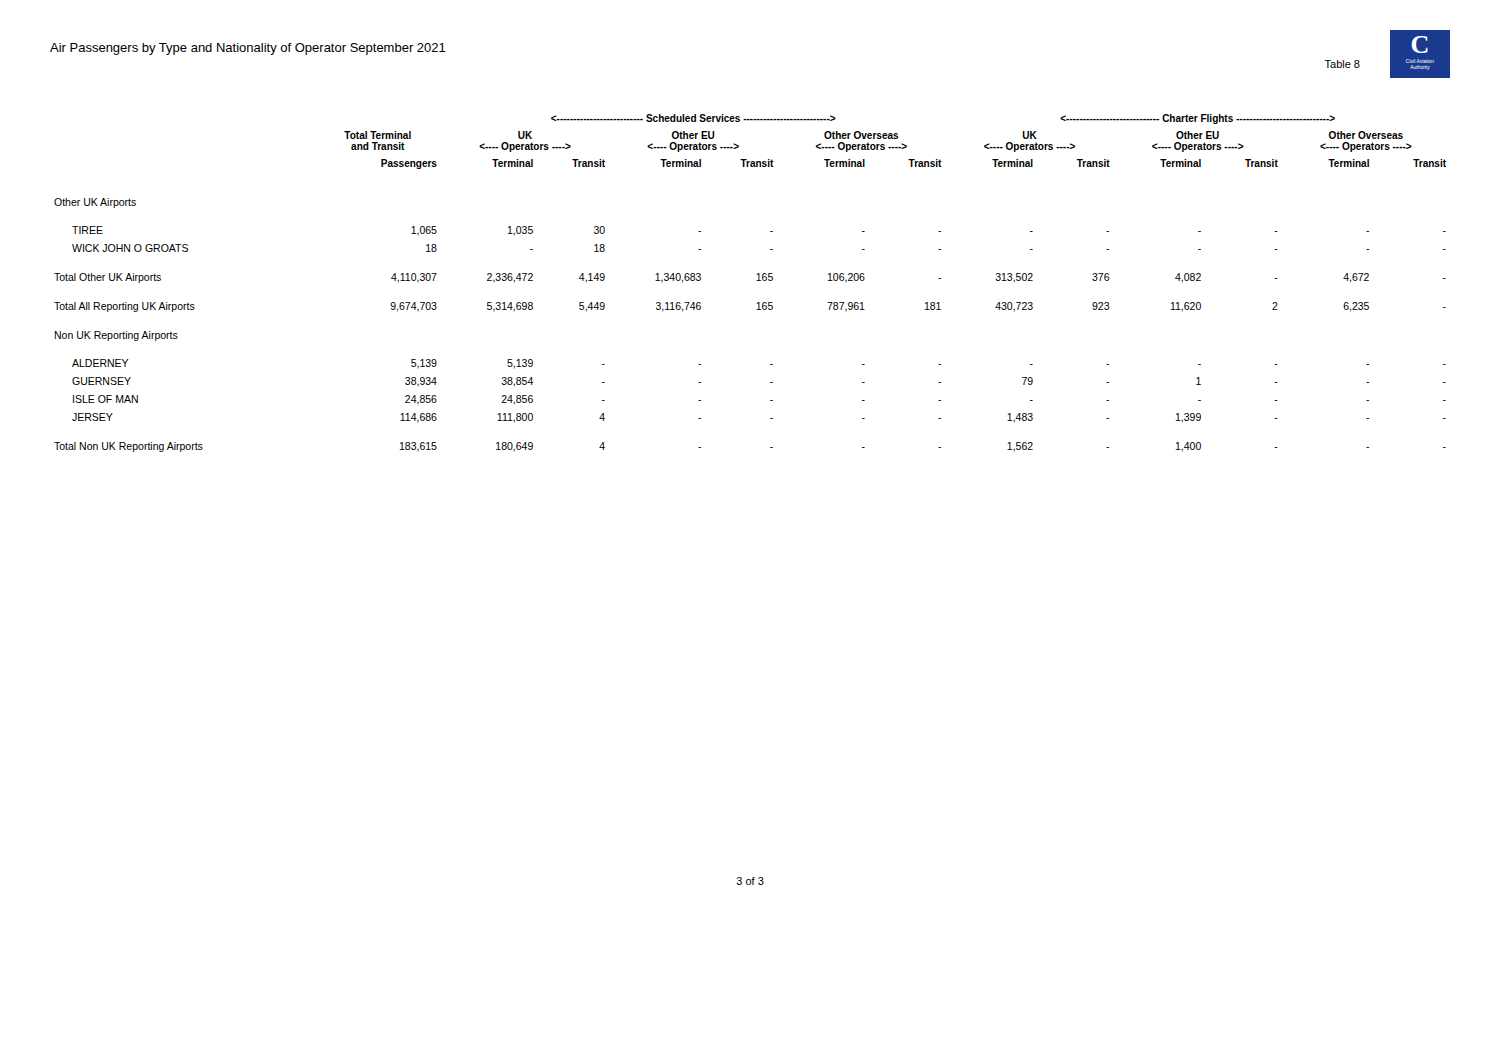CCivil Aviation
Authority
Air Passengers by Type and Nationality of Operator September 2021
Table 8
| | | <-------------------------- Scheduled Services --------------------------> | <---------------------------- Charter Flights ----------------------------> |
| --- | --- | --- | --- |
| | Total Terminal and Transit | UK <---- Operators ----> | Other EU <---- Operators ----> | Other Overseas <---- Operators ----> | UK <---- Operators ----> | Other EU <---- Operators ----> | Other Overseas <---- Operators ----> |
| | Passengers | Terminal | Transit | Terminal | Transit | Terminal | Transit | Terminal | Transit | Terminal | Transit | Terminal | Transit |
| Other UK Airports | |
| TIREE | 1,065 | 1,035 | 30 | - | - | - | - | - | - | - | - | - | - |
| WICK JOHN O GROATS | 18 | - | 18 | - | - | - | - | - | - | - | - | - | - |
| Total Other UK Airports | 4,110,307 | 2,336,472 | 4,149 | 1,340,683 | 165 | 106,206 | - | 313,502 | 376 | 4,082 | - | 4,672 | - |
| Total All Reporting UK Airports | 9,674,703 | 5,314,698 | 5,449 | 3,116,746 | 165 | 787,961 | 181 | 430,723 | 923 | 11,620 | 2 | 6,235 | - |
| Non UK Reporting Airports | |
| ALDERNEY | 5,139 | 5,139 | - | - | - | - | - | - | - | - | - | - | - |
| GUERNSEY | 38,934 | 38,854 | - | - | - | - | - | 79 | - | 1 | - | - | - |
| ISLE OF MAN | 24,856 | 24,856 | - | - | - | - | - | - | - | - | - | - | - |
| JERSEY | 114,686 | 111,800 | 4 | - | - | - | - | 1,483 | - | 1,399 | - | - | - |
| Total Non UK Reporting Airports | 183,615 | 180,649 | 4 | - | - | - | - | 1,562 | - | 1,400 | - | - | - |
3 of 3